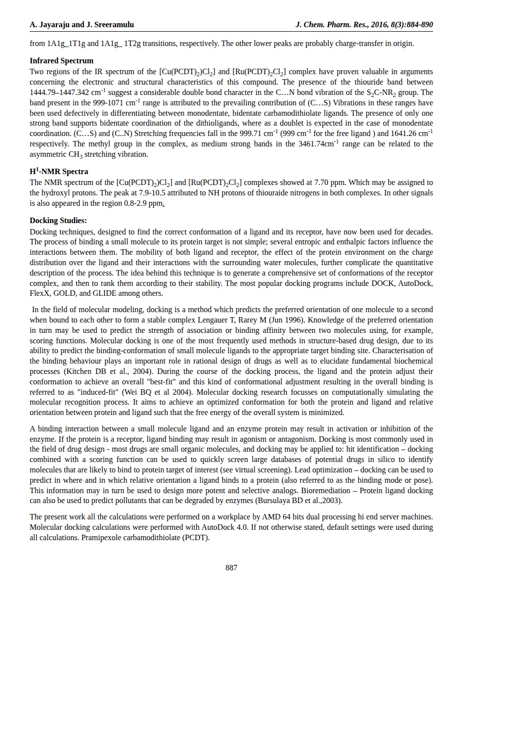A. Jayaraju and J. Sreeramulu J. Chem. Pharm. Res., 2016, 8(3):884-890
from 1A1g_1T1g and 1A1g_ 1T2g transitions, respectively. The other lower peaks are probably charge-transfer in origin.
Infrared Spectrum
Two regions of the IR spectrum of the [Cu(PCDT)2)Cl2] and [Ru(PCDT)2Cl2] complex have proven valuable in arguments concerning the electronic and structural characteristics of this compound. The presence of the thiouride band between 1444.79–1447.342 cm-1 suggest a considerable double bond character in the C…N bond vibration of the S2C-NR2 group. The band present in the 999-1071 cm-1 range is attributed to the prevailing contribution of (C…S) Vibrations in these ranges have been used defectively in differentiating between monodentate, bidentate carbamodithiolate ligands. The presence of only one strong band supports bidentate coordination of the dithioligands, where as a doublet is expected in the case of monodentate coordination. (C…S) and (C..N) Stretching frequencies fall in the 999.71 cm-1 (999 cm-1 for the free ligand ) and 1641.26 cm-1 respectively. The methyl group in the complex, as medium strong bands in the 3461.74cm-1 range can be related to the asymmetric CH3 stretching vibration.
H1-NMR Spectra
The NMR spectrum of the [Cu(PCDT)2)Cl2] and [Ru(PCDT)2Cl2] complexes showed at 7.70 ppm. Which may be assigned to the hydroxyl protons. The peak at 7.9-10.5 attributed to NH protons of thiouraide nitrogens in both complexes. In other signals is also appeared in the region 0.8-2.9 ppm.
Docking Studies:
Docking techniques, designed to find the correct conformation of a ligand and its receptor, have now been used for decades. The process of binding a small molecule to its protein target is not simple; several entropic and enthalpic factors influence the interactions between them. The mobility of both ligand and receptor, the effect of the protein environment on the charge distribution over the ligand and their interactions with the surrounding water molecules, further complicate the quantitative description of the process. The idea behind this technique is to generate a comprehensive set of conformations of the receptor complex, and then to rank them according to their stability. The most popular docking programs include DOCK, AutoDock, FlexX, GOLD, and GLIDE among others.
In the field of molecular modeling, docking is a method which predicts the preferred orientation of one molecule to a second when bound to each other to form a stable complex Lengauer T, Rarey M (Jun 1996). Knowledge of the preferred orientation in turn may be used to predict the strength of association or binding affinity between two molecules using, for example, scoring functions. Molecular docking is one of the most frequently used methods in structure-based drug design, due to its ability to predict the binding-conformation of small molecule ligands to the appropriate target binding site. Characterisation of the binding behaviour plays an important role in rational design of drugs as well as to elucidate fundamental biochemical processes (Kitchen DB et al., 2004). During the course of the docking process, the ligand and the protein adjust their conformation to achieve an overall "best-fit" and this kind of conformational adjustment resulting in the overall binding is referred to as "induced-fit" (Wei BQ et al 2004). Molecular docking research focusses on computationally simulating the molecular recognition process. It aims to achieve an optimized conformation for both the protein and ligand and relative orientation between protein and ligand such that the free energy of the overall system is minimized.
A binding interaction between a small molecule ligand and an enzyme protein may result in activation or inhibition of the enzyme. If the protein is a receptor, ligand binding may result in agonism or antagonism. Docking is most commonly used in the field of drug design - most drugs are small organic molecules, and docking may be applied to: hit identification – docking combined with a scoring function can be used to quickly screen large databases of potential drugs in silico to identify molecules that are likely to bind to protein target of interest (see virtual screening). Lead optimization – docking can be used to predict in where and in which relative orientation a ligand binds to a protein (also referred to as the binding mode or pose). This information may in turn be used to design more potent and selective analogs. Bioremediation – Protein ligand docking can also be used to predict pollutants that can be degraded by enzymes (Bursulaya BD et al.,2003).
The present work all the calculations were performed on a workplace by AMD 64 bits dual processing hi end server machines. Molecular docking calculations were performed with AutoDock 4.0. If not otherwise stated, default settings were used during all calculations. Pramipexole carbamodithiolate (PCDT).
887